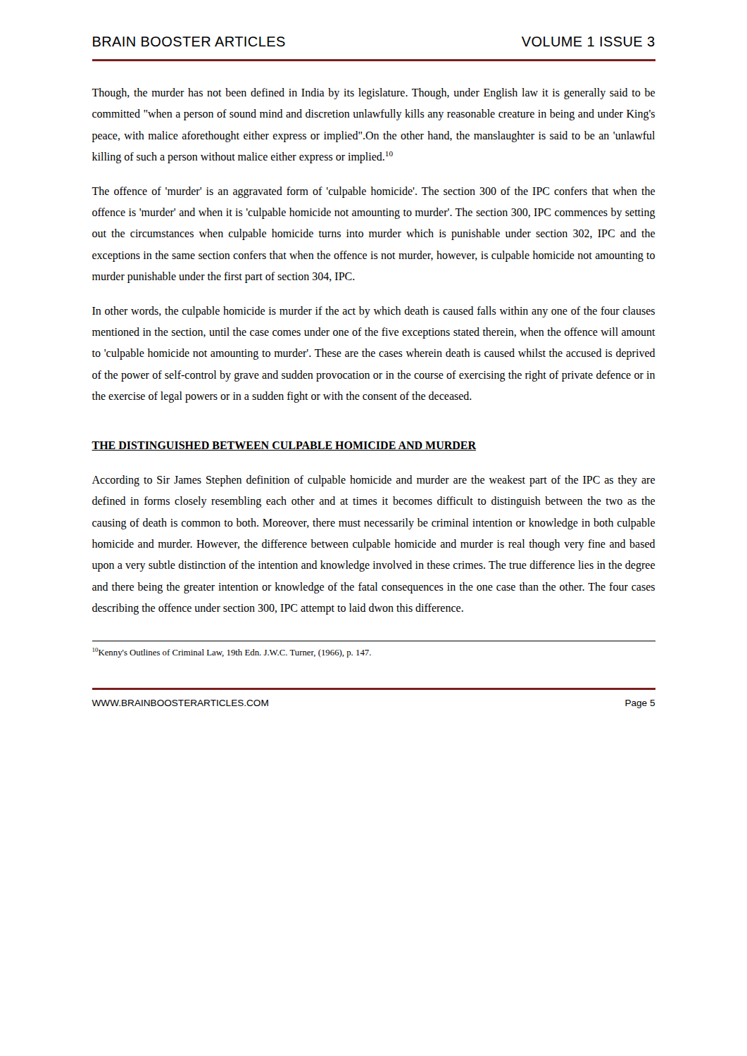BRAIN BOOSTER ARTICLES VOLUME 1 ISSUE 3
Though, the murder has not been defined in India by its legislature. Though, under English law it is generally said to be committed "when a person of sound mind and discretion unlawfully kills any reasonable creature in being and under King's peace, with malice aforethought either express or implied".On the other hand, the manslaughter is said to be an 'unlawful killing of such a person without malice either express or implied.10
The offence of 'murder' is an aggravated form of 'culpable homicide'. The section 300 of the IPC confers that when the offence is 'murder' and when it is 'culpable homicide not amounting to murder'. The section 300, IPC commences by setting out the circumstances when culpable homicide turns into murder which is punishable under section 302, IPC and the exceptions in the same section confers that when the offence is not murder, however, is culpable homicide not amounting to murder punishable under the first part of section 304, IPC.
In other words, the culpable homicide is murder if the act by which death is caused falls within any one of the four clauses mentioned in the section, until the case comes under one of the five exceptions stated therein, when the offence will amount to 'culpable homicide not amounting to murder'. These are the cases wherein death is caused whilst the accused is deprived of the power of self-control by grave and sudden provocation or in the course of exercising the right of private defence or in the exercise of legal powers or in a sudden fight or with the consent of the deceased.
The Distinguished Between Culpable Homicide and Murder
According to Sir James Stephen definition of culpable homicide and murder are the weakest part of the IPC as they are defined in forms closely resembling each other and at times it becomes difficult to distinguish between the two as the causing of death is common to both. Moreover, there must necessarily be criminal intention or knowledge in both culpable homicide and murder. However, the difference between culpable homicide and murder is real though very fine and based upon a very subtle distinction of the intention and knowledge involved in these crimes. The true difference lies in the degree and there being the greater intention or knowledge of the fatal consequences in the one case than the other. The four cases describing the offence under section 300, IPC attempt to laid dwon this difference.
10Kenny's Outlines of Criminal Law, 19th Edn. J.W.C. Turner, (1966), p. 147.
WWW.BRAINBOOSTERARTICLES.COM Page 5